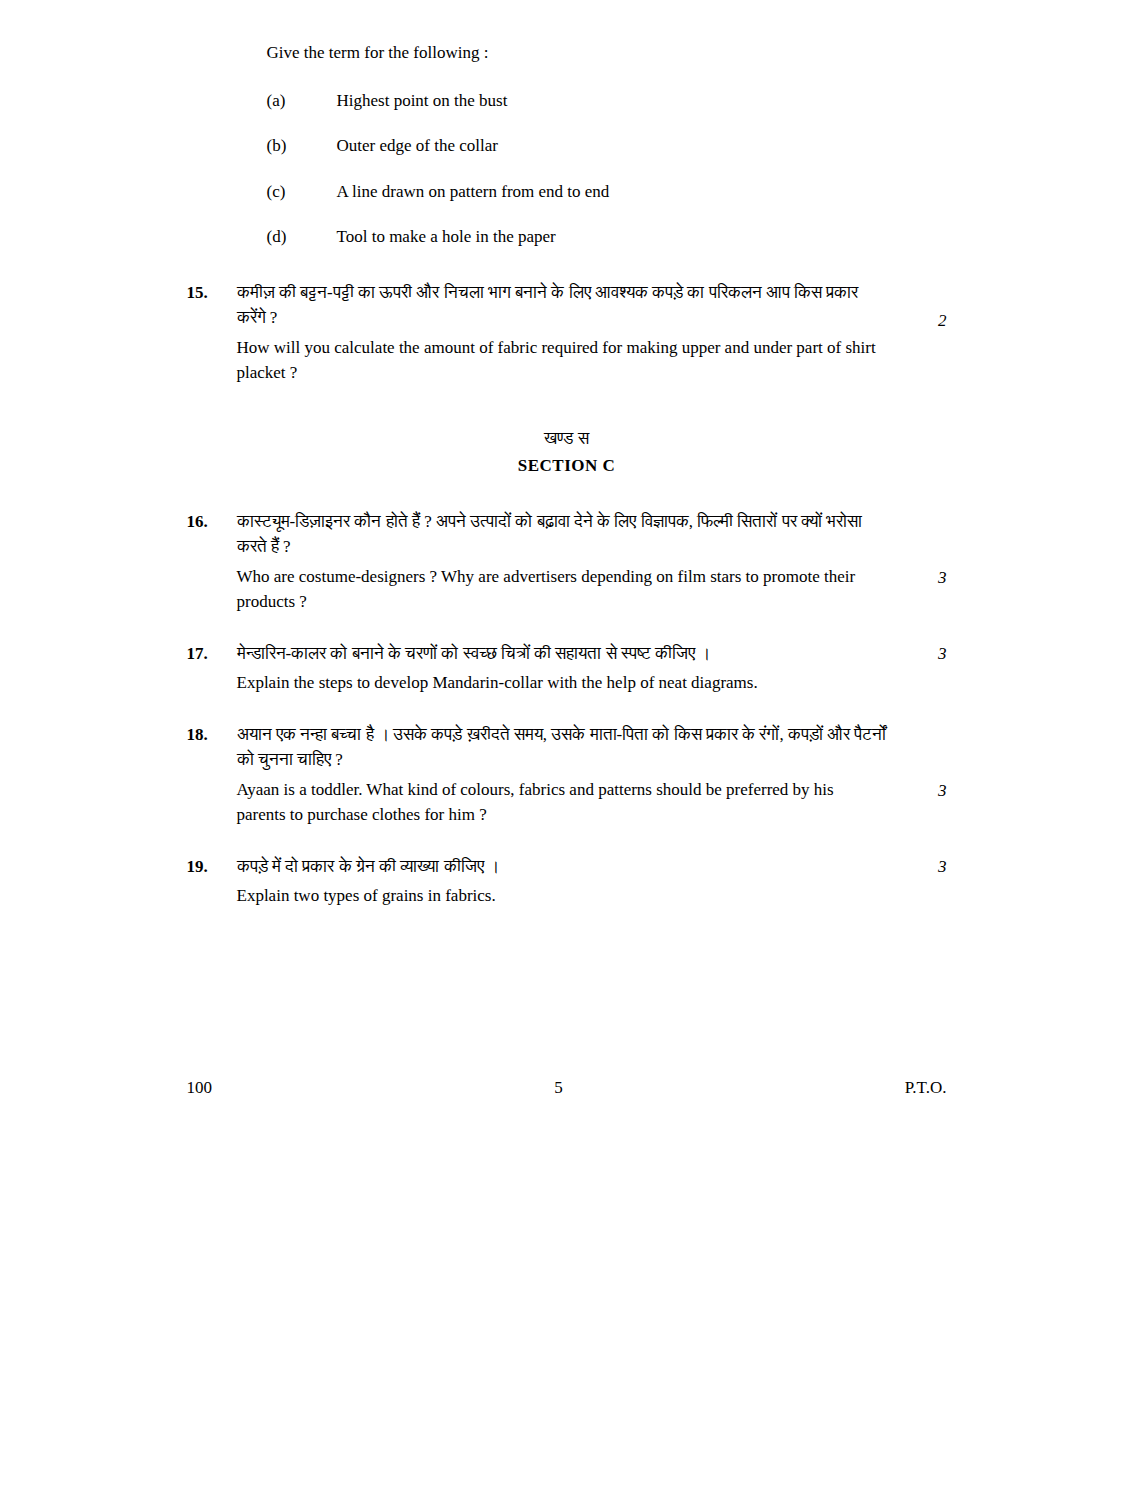Give the term for the following :
(a)
Highest point on the bust
(b)
Outer edge of the collar
(c)
A line drawn on pattern from end to end
(d)
Tool to make a hole in the paper
15.
कमीज़ की बट्टन-पट्टी का ऊपरी और निचला भाग बनाने के लिए आवश्यक कपड़े का परिकलन आप किस प्रकार करेंगे ?
How will you calculate the amount of fabric required for making upper and under part of shirt placket ?
2
खण्ड स
SECTION C
16.
कास्ट्यूम-डिज़ाइनर कौन होते हैं ? अपने उत्पादों को बढ़ावा देने के लिए विज्ञापक, फिल्मी सितारों पर क्यों भरोसा करते हैं ?
Who are costume-designers ? Why are advertisers depending on film stars to promote their products ?
3
17.
मेन्डारिन-कालर को बनाने के चरणों को स्वच्छ चित्रों की सहायता से स्पष्ट कीजिए ।
Explain the steps to develop Mandarin-collar with the help of neat diagrams.
3
18.
अयान एक नन्हा बच्चा है । उसके कपड़े ख़रीदते समय, उसके माता-पिता को किस प्रकार के रंगों, कपड़ों और पैटर्नों को चुनना चाहिए ?
Ayaan is a toddler. What kind of colours, fabrics and patterns should be preferred by his parents to purchase clothes for him ?
3
19.
कपड़े में दो प्रकार के ग्रेन की व्याख्या कीजिए ।
Explain two types of grains in fabrics.
3
100
5
P.T.O.